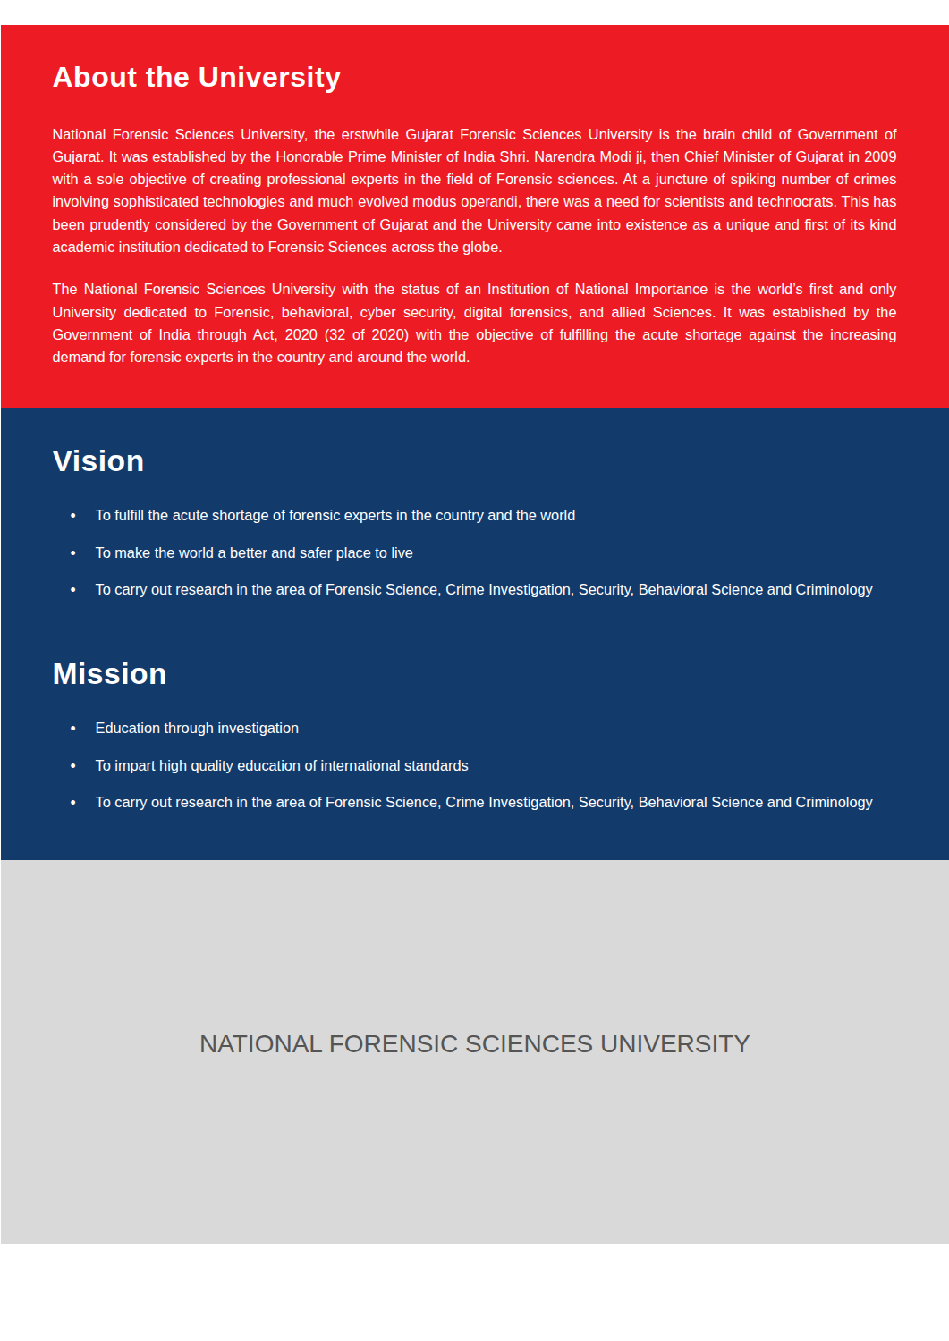About the University
National Forensic Sciences University, the erstwhile Gujarat Forensic Sciences University is the brain child of Government of Gujarat. It was established by the Honorable Prime Minister of India Shri. Narendra Modi ji, then Chief Minister of Gujarat in 2009 with a sole objective of creating professional experts in the field of Forensic sciences. At a juncture of spiking number of crimes involving sophisticated technologies and much evolved modus operandi, there was a need for scientists and technocrats. This has been prudently considered by the Government of Gujarat and the University came into existence as a unique and first of its kind academic institution dedicated to Forensic Sciences across the globe.
The National Forensic Sciences University with the status of an Institution of National Importance is the world’s first and only University dedicated to Forensic, behavioral, cyber security, digital forensics, and allied Sciences. It was established by the Government of India through Act, 2020 (32 of 2020) with the objective of fulfilling the acute shortage against the increasing demand for forensic experts in the country and around the world.
Vision
To fulfill the acute shortage of forensic experts in the country and the world
To make the world a better and safer place to live
To carry out research in the area of Forensic Science, Crime Investigation, Security, Behavioral Science and Criminology
Mission
Education through investigation
To impart high quality education of international standards
To carry out research in the area of Forensic Science, Crime Investigation, Security, Behavioral Science and Criminology